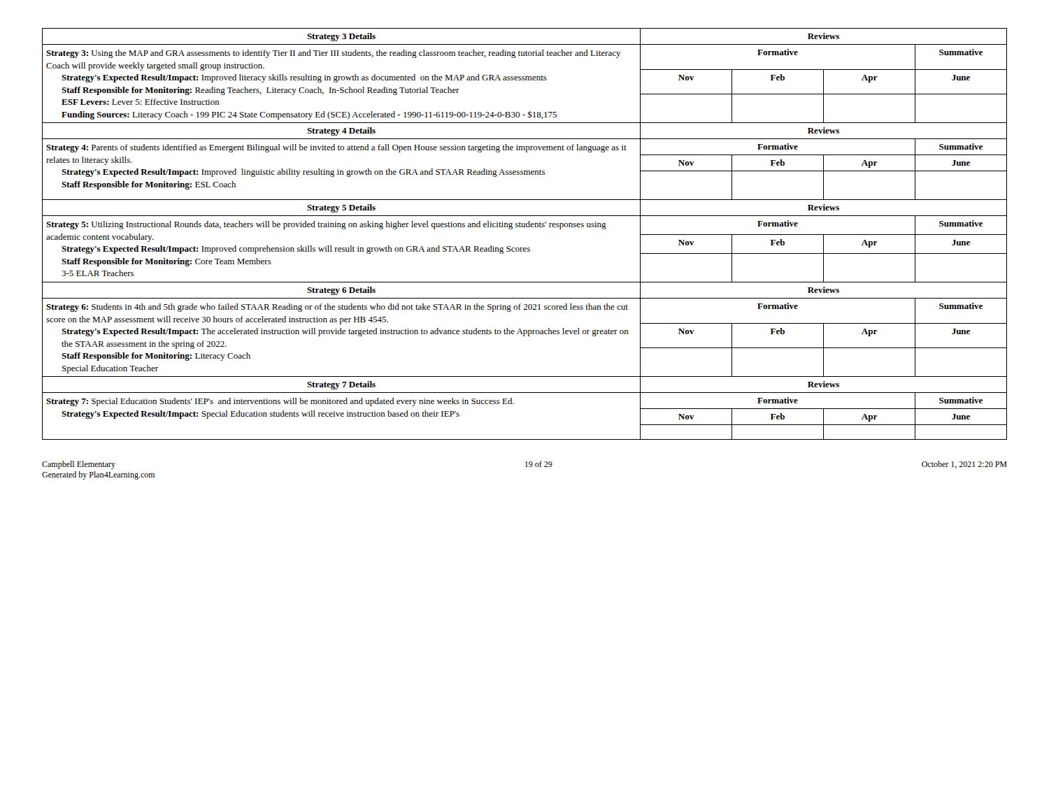| Strategy 3 Details | Reviews |
| Strategy 3: Using the MAP and GRA assessments to identify Tier II and Tier III students, the reading classroom teacher, reading tutorial teacher and Literacy Coach will provide weekly targeted small group instruction. Strategy's Expected Result/Impact: Improved literacy skills resulting in growth as documented on the MAP and GRA assessments Staff Responsible for Monitoring: Reading Teachers, Literacy Coach, In-School Reading Tutorial Teacher ESF Levers: Lever 5: Effective Instruction Funding Sources: Literacy Coach - 199 PIC 24 State Compensatory Ed (SCE) Accelerated - 1990-11-6119-00-119-24-0-B30 - $18,175 | Formative | Summative |
| Nov | Feb | Apr | June |
| Strategy 4 Details | Reviews |
| Strategy 4: Parents of students identified as Emergent Bilingual will be invited to attend a fall Open House session targeting the improvement of language as it relates to literacy skills. Strategy's Expected Result/Impact: Improved linguistic ability resulting in growth on the GRA and STAAR Reading Assessments Staff Responsible for Monitoring: ESL Coach | Formative | Summative |
| Nov | Feb | Apr | June |
| Strategy 5 Details | Reviews |
| Strategy 5: Utilizing Instructional Rounds data, teachers will be provided training on asking higher level questions and eliciting students' responses using academic content vocabulary. Strategy's Expected Result/Impact: Improved comprehension skills will result in growth on GRA and STAAR Reading Scores Staff Responsible for Monitoring: Core Team Members 3-5 ELAR Teachers | Formative | Summative |
| Nov | Feb | Apr | June |
| Strategy 6 Details | Reviews |
| Strategy 6: Students in 4th and 5th grade who failed STAAR Reading or of the students who did not take STAAR in the Spring of 2021 scored less than the cut score on the MAP assessment will receive 30 hours of accelerated instruction as per HB 4545. Strategy's Expected Result/Impact: The accelerated instruction will provide targeted instruction to advance students to the Approaches level or greater on the STAAR assessment in the spring of 2022. Staff Responsible for Monitoring: Literacy Coach Special Education Teacher | Formative | Summative |
| Nov | Feb | Apr | June |
| Strategy 7 Details | Reviews |
| Strategy 7: Special Education Students' IEP's and interventions will be monitored and updated every nine weeks in Success Ed. Strategy's Expected Result/Impact: Special Education students will receive instruction based on their IEP's | Formative | Summative |
| Nov | Feb | Apr | June |
Campbell Elementary
Generated by Plan4Learning.com
October 1, 2021 2:20 PM
19 of 29